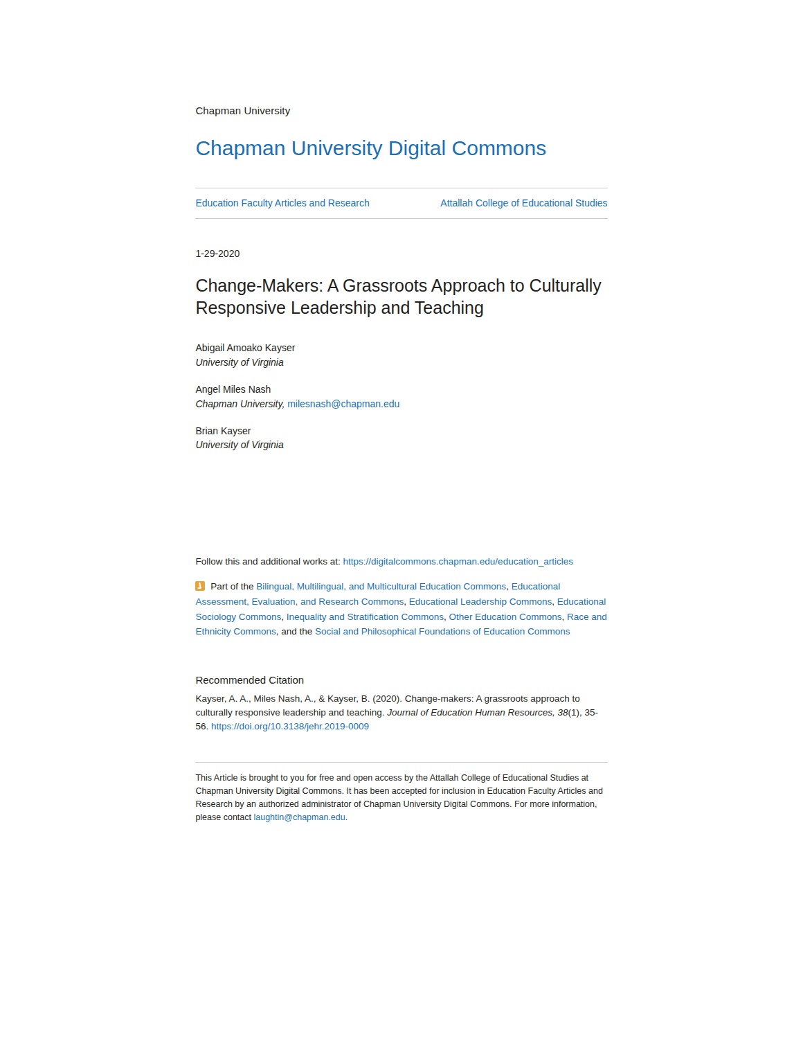Chapman University
Chapman University Digital Commons
Education Faculty Articles and Research
Attallah College of Educational Studies
1-29-2020
Change-Makers: A Grassroots Approach to Culturally Responsive Leadership and Teaching
Abigail Amoako Kayser University of Virginia
Angel Miles Nash Chapman University, milesnash@chapman.edu
Brian Kayser University of Virginia
Follow this and additional works at: https://digitalcommons.chapman.edu/education_articles
Part of the Bilingual, Multilingual, and Multicultural Education Commons, Educational Assessment, Evaluation, and Research Commons, Educational Leadership Commons, Educational Sociology Commons, Inequality and Stratification Commons, Other Education Commons, Race and Ethnicity Commons, and the Social and Philosophical Foundations of Education Commons
Recommended Citation
Kayser, A. A., Miles Nash, A., & Kayser, B. (2020). Change-makers: A grassroots approach to culturally responsive leadership and teaching. Journal of Education Human Resources, 38(1), 35-56. https://doi.org/10.3138/jehr.2019-0009
This Article is brought to you for free and open access by the Attallah College of Educational Studies at Chapman University Digital Commons. It has been accepted for inclusion in Education Faculty Articles and Research by an authorized administrator of Chapman University Digital Commons. For more information, please contact laughtin@chapman.edu.